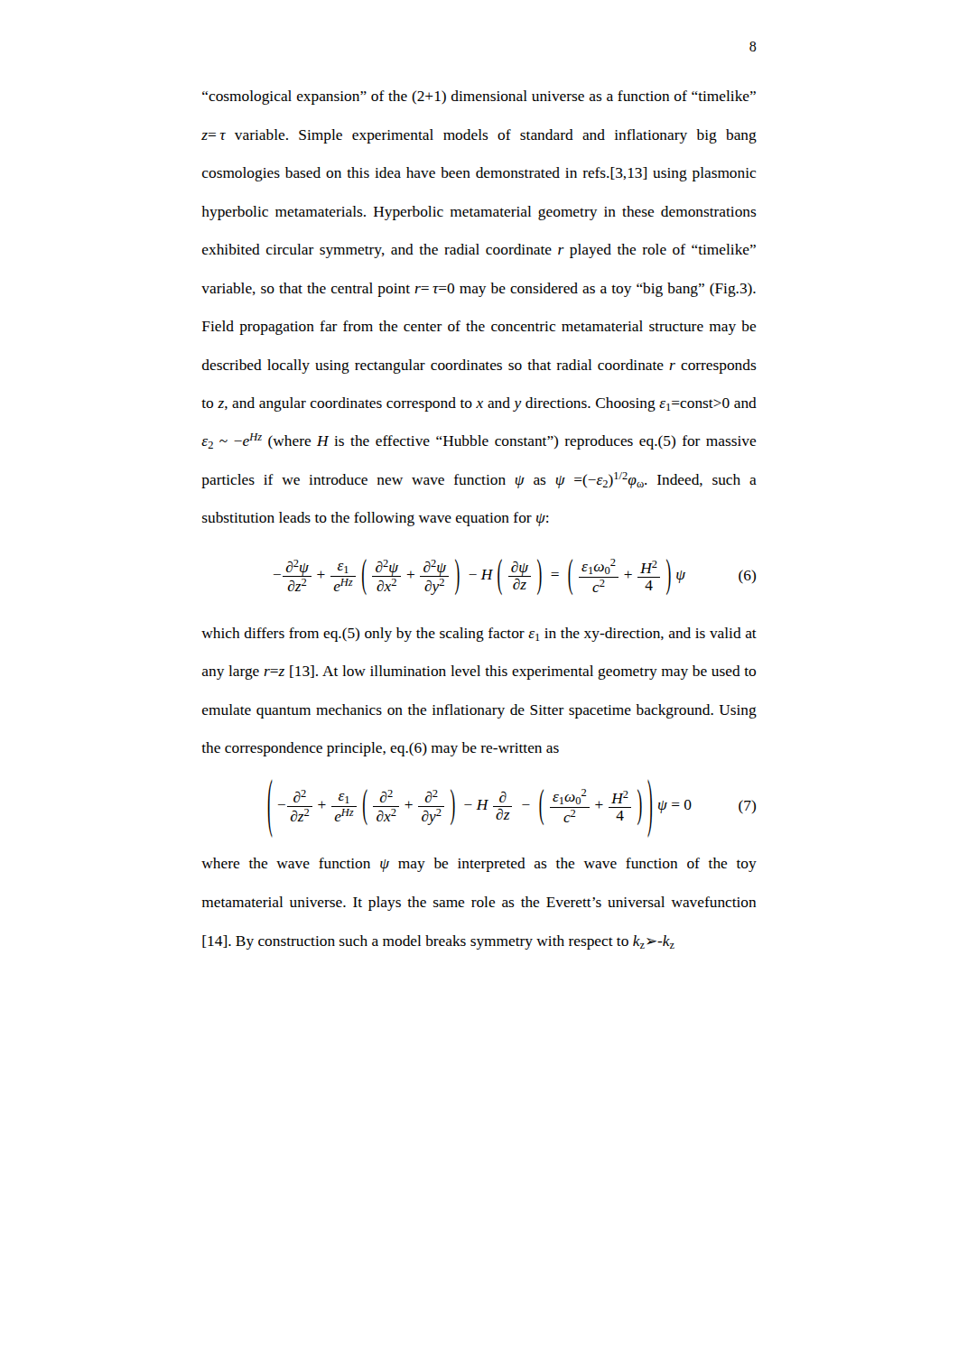8
“cosmological expansion” of the (2+1) dimensional universe as a function of “timelike” z= τ variable. Simple experimental models of standard and inflationary big bang cosmologies based on this idea have been demonstrated in refs.[3,13] using plasmonic hyperbolic metamaterials. Hyperbolic metamaterial geometry in these demonstrations exhibited circular symmetry, and the radial coordinate r played the role of “timelike” variable, so that the central point r= τ=0 may be considered as a toy “big bang” (Fig.3). Field propagation far from the center of the concentric metamaterial structure may be described locally using rectangular coordinates so that radial coordinate r corresponds to z, and angular coordinates correspond to x and y directions. Choosing ε1=const>0 and ε2 ~ −eHz (where H is the effective “Hubble constant”) reproduces eq.(5) for massive particles if we introduce new wave function ψ as ψ =(−ε2)1/2φω. Indeed, such a substitution leads to the following wave equation for ψ:
−∂2ψ∂z2 + ε1 eHz ( ∂2ψ∂x2 + ∂2ψ∂y2 ) − H ( ∂ψ∂z ) = ( ε1ω02 c2 + H24 ) ψ (6)
which differs from eq.(5) only by the scaling factor ε1 in the xy-direction, and is valid at any large r=z [13]. At low illumination level this experimental geometry may be used to emulate quantum mechanics on the inflationary de Sitter spacetime background. Using the correspondence principle, eq.(6) may be re-written as
( −∂2∂z2 + ε1 eHz ( ∂2∂x2 + ∂2∂y2 ) − H ∂∂z − ( ε1ω02 c2 + H24 ) ) ψ = 0 (7)
where the wave function ψ may be interpreted as the wave function of the toy metamaterial universe. It plays the same role as the Everett’s universal wavefunction [14]. By construction such a model breaks symmetry with respect to kz➢-kz